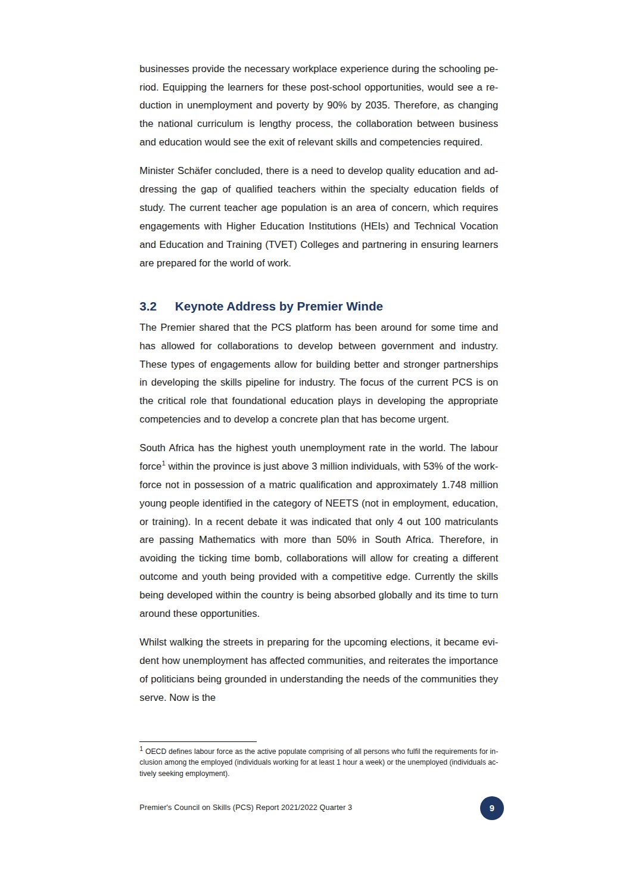businesses provide the necessary workplace experience during the schooling period. Equipping the learners for these post-school opportunities, would see a reduction in unemployment and poverty by 90% by 2035. Therefore, as changing the national curriculum is lengthy process, the collaboration between business and education would see the exit of relevant skills and competencies required.
Minister Schäfer concluded, there is a need to develop quality education and addressing the gap of qualified teachers within the specialty education fields of study. The current teacher age population is an area of concern, which requires engagements with Higher Education Institutions (HEIs) and Technical Vocation and Education and Training (TVET) Colleges and partnering in ensuring learners are prepared for the world of work.
3.2 Keynote Address by Premier Winde
The Premier shared that the PCS platform has been around for some time and has allowed for collaborations to develop between government and industry. These types of engagements allow for building better and stronger partnerships in developing the skills pipeline for industry. The focus of the current PCS is on the critical role that foundational education plays in developing the appropriate competencies and to develop a concrete plan that has become urgent.
South Africa has the highest youth unemployment rate in the world. The labour force1 within the province is just above 3 million individuals, with 53% of the workforce not in possession of a matric qualification and approximately 1.748 million young people identified in the category of NEETS (not in employment, education, or training). In a recent debate it was indicated that only 4 out 100 matriculants are passing Mathematics with more than 50% in South Africa. Therefore, in avoiding the ticking time bomb, collaborations will allow for creating a different outcome and youth being provided with a competitive edge. Currently the skills being developed within the country is being absorbed globally and its time to turn around these opportunities.
Whilst walking the streets in preparing for the upcoming elections, it became evident how unemployment has affected communities, and reiterates the importance of politicians being grounded in understanding the needs of the communities they serve. Now is the
1 OECD defines labour force as the active populate comprising of all persons who fulfil the requirements for inclusion among the employed (individuals working for at least 1 hour a week) or the unemployed (individuals actively seeking employment).
Premier's Council on Skills (PCS) Report 2021/2022 Quarter 3
9